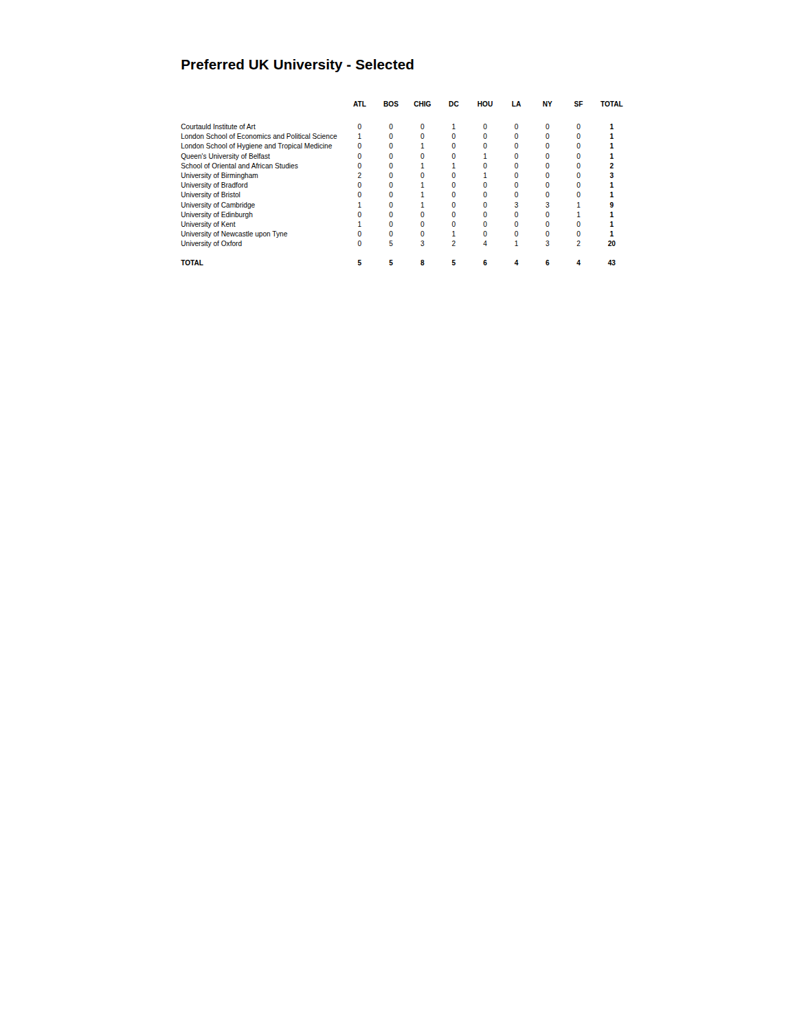Preferred UK University - Selected
| | ATL | BOS | CHIG | DC | HOU | LA | NY | SF | TOTAL |
| --- | --- | --- | --- | --- | --- | --- | --- | --- | --- |
| Courtauld Institute of Art | 0 | 0 | 0 | 1 | 0 | 0 | 0 | 0 | 1 |
| London School of Economics and Political Science | 1 | 0 | 0 | 0 | 0 | 0 | 0 | 0 | 1 |
| London School of Hygiene and Tropical Medicine | 0 | 0 | 1 | 0 | 0 | 0 | 0 | 0 | 1 |
| Queen's University of Belfast | 0 | 0 | 0 | 0 | 1 | 0 | 0 | 0 | 1 |
| School of Oriental and African Studies | 0 | 0 | 1 | 1 | 0 | 0 | 0 | 0 | 2 |
| University of Birmingham | 2 | 0 | 0 | 0 | 1 | 0 | 0 | 0 | 3 |
| University of Bradford | 0 | 0 | 1 | 0 | 0 | 0 | 0 | 0 | 1 |
| University of Bristol | 0 | 0 | 1 | 0 | 0 | 0 | 0 | 0 | 1 |
| University of Cambridge | 1 | 0 | 1 | 0 | 0 | 3 | 3 | 1 | 9 |
| University of Edinburgh | 0 | 0 | 0 | 0 | 0 | 0 | 0 | 1 | 1 |
| University of Kent | 1 | 0 | 0 | 0 | 0 | 0 | 0 | 0 | 1 |
| University of Newcastle upon Tyne | 0 | 0 | 0 | 1 | 0 | 0 | 0 | 0 | 1 |
| University of Oxford | 0 | 5 | 3 | 2 | 4 | 1 | 3 | 2 | 20 |
| TOTAL | 5 | 5 | 8 | 5 | 6 | 4 | 6 | 4 | 43 |